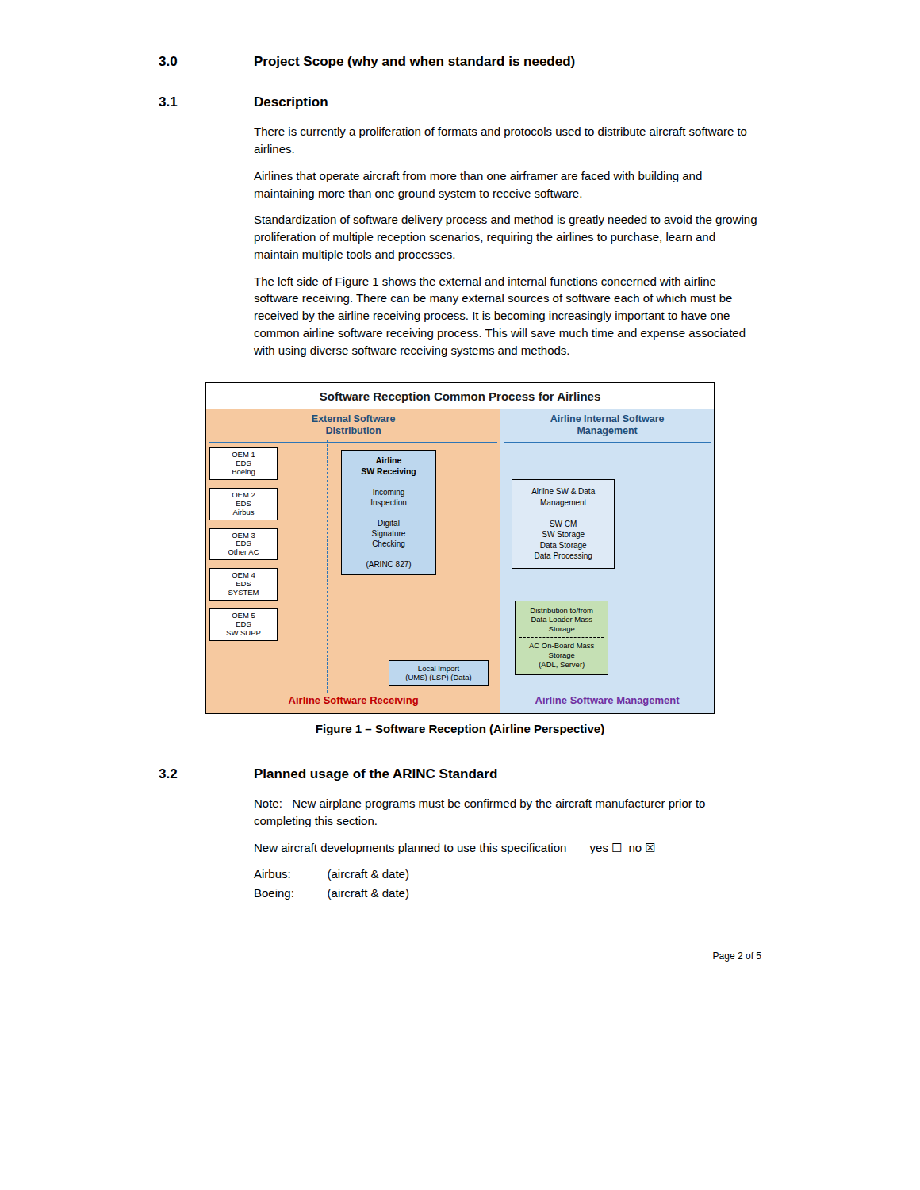3.0
Project Scope (why and when standard is needed)
3.1
Description
There is currently a proliferation of formats and protocols used to distribute aircraft software to airlines.
Airlines that operate aircraft from more than one airframer are faced with building and maintaining more than one ground system to receive software.
Standardization of software delivery process and method is greatly needed to avoid the growing proliferation of multiple reception scenarios, requiring the airlines to purchase, learn and maintain multiple tools and processes.
The left side of Figure 1 shows the external and internal functions concerned with airline software receiving. There can be many external sources of software each of which must be received by the airline receiving process. It is becoming increasingly important to have one common airline software receiving process. This will save much time and expense associated with using diverse software receiving systems and methods.
Software Reception Common Process for Airlines
External Software
Distribution
OEM 1
EDS
Boeing
OEM 2
EDS
Airbus
OEM 3
EDS
Other AC
OEM 4
EDS
SYSTEM
OEM 5
EDS
SW SUPP
Airline
SW Receiving
Incoming
Inspection
Digital
Signature
Checking
(ARINC 827)
Local Import
(UMS) (LSP) (Data)
Airline Software Receiving
Airline Internal Software
Management
Airline SW & Data
Management
SW CM
SW Storage
Data Storage
Data Processing
Distribution to/from
Data Loader Mass
Storage
AC On-Board Mass
Storage
(ADL, Server)
Airline Software Management
Figure 1 – Software Reception (Airline Perspective)
3.2
Planned usage of the ARINC Standard
Note: New airplane programs must be confirmed by the aircraft manufacturer prior to completing this section.
New aircraft developments planned to use this specification yes ☐ no ☒
Airbus: (aircraft & date)
Boeing: (aircraft & date)
Page 2 of 5